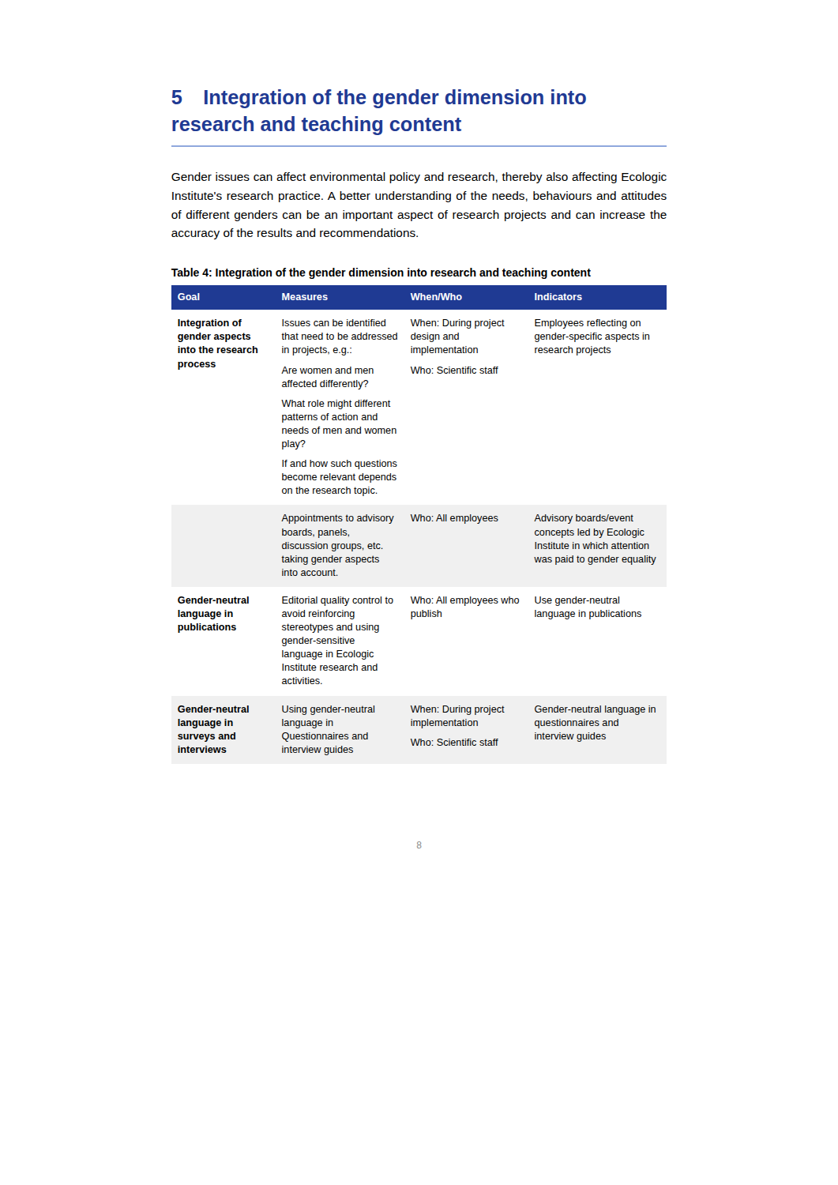5 Integration of the gender dimension into research and teaching content
Gender issues can affect environmental policy and research, thereby also affecting Ecologic Institute's research practice. A better understanding of the needs, behaviours and attitudes of different genders can be an important aspect of research projects and can increase the accuracy of the results and recommendations.
Table 4: Integration of the gender dimension into research and teaching content
| Goal | Measures | When/Who | Indicators |
| --- | --- | --- | --- |
| Integration of gender aspects into the research process | Issues can be identified that need to be addressed in projects, e.g.: Are women and men affected differently? What role might different patterns of action and needs of men and women play? If and how such questions become relevant depends on the research topic. | When: During project design and implementation Who: Scientific staff | Employees reflecting on gender-specific aspects in research projects |
| | Appointments to advisory boards, panels, discussion groups, etc. taking gender aspects into account. | Who: All employees | Advisory boards/event concepts led by Ecologic Institute in which attention was paid to gender equality |
| Gender-neutral language in publications | Editorial quality control to avoid reinforcing stereotypes and using gender-sensitive language in Ecologic Institute research and activities. | Who: All employees who publish | Use gender-neutral language in publications |
| Gender-neutral language in surveys and interviews | Using gender-neutral language in Questionnaires and interview guides | When: During project implementation Who: Scientific staff | Gender-neutral language in questionnaires and interview guides |
8